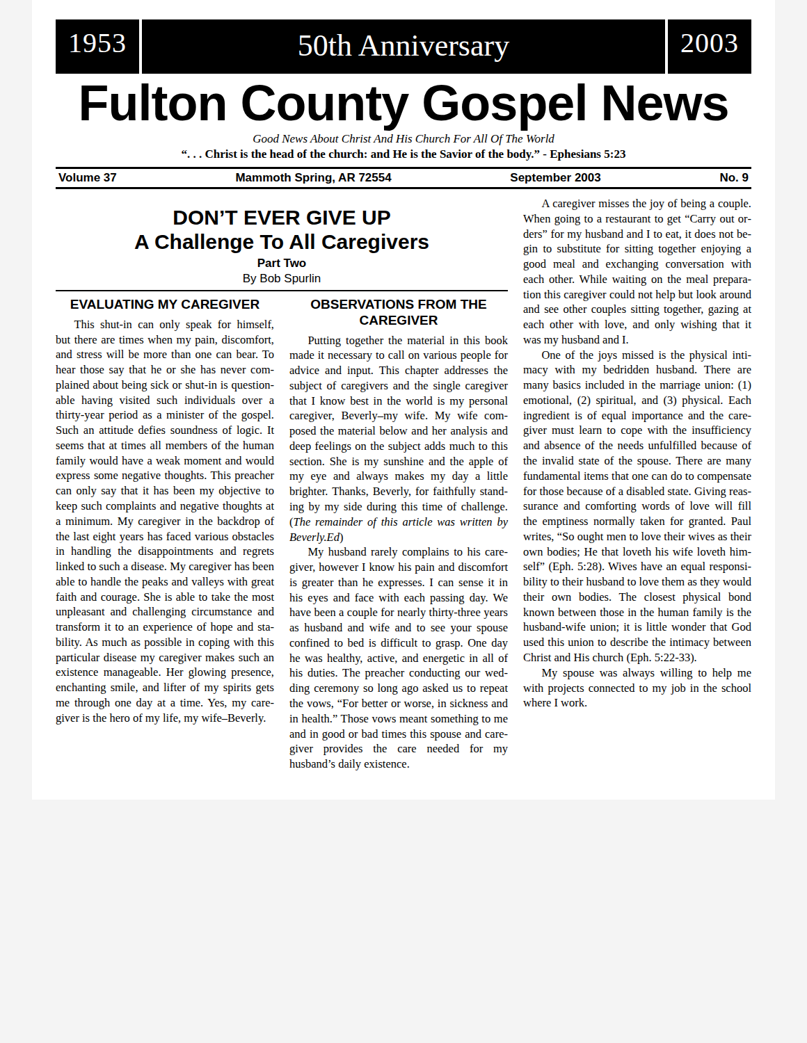1953
50th Anniversary
2003
Fulton County Gospel News
Good News About Christ And His Church For All Of The World
“. . . Christ is the head of the church: and He is the Savior of the body.” - Ephesians 5:23
Volume 37 Mammoth Spring, AR 72554 September 2003 No. 9
DON’T EVER GIVE UP
A Challenge To All Caregivers
Part Two
By Bob Spurlin
EVALUATING MY CAREGIVER
This shut-in can only speak for himself, but there are times when my pain, discomfort, and stress will be more than one can bear. To hear those say that he or she has never complained about being sick or shut-in is questionable having visited such individuals over a thirty-year period as a minister of the gospel. Such an attitude defies soundness of logic. It seems that at times all members of the human family would have a weak moment and would express some negative thoughts. This preacher can only say that it has been my objective to keep such complaints and negative thoughts at a minimum. My caregiver in the backdrop of the last eight years has faced various obstacles in handling the disappointments and regrets linked to such a disease. My caregiver has been able to handle the peaks and valleys with great faith and courage. She is able to take the most unpleasant and challenging circumstance and transform it to an experience of hope and stability. As much as possible in coping with this particular disease my caregiver makes such an existence manageable. Her glowing presence, enchanting smile, and lifter of my spirits gets me through one day at a time. Yes, my caregiver is the hero of my life, my wife–Beverly.
OBSERVATIONS FROM THE CAREGIVER
Putting together the material in this book made it necessary to call on various people for advice and input. This chapter addresses the subject of caregivers and the single caregiver that I know best in the world is my personal caregiver, Beverly–my wife. My wife composed the material below and her analysis and deep feelings on the subject adds much to this section. She is my sunshine and the apple of my eye and always makes my day a little brighter. Thanks, Beverly, for faithfully standing by my side during this time of challenge. (The remainder of this article was written by Beverly.Ed)
My husband rarely complains to his caregiver, however I know his pain and discomfort is greater than he expresses. I can sense it in his eyes and face with each passing day. We have been a couple for nearly thirty-three years as husband and wife and to see your spouse confined to bed is difficult to grasp. One day he was healthy, active, and energetic in all of his duties. The preacher conducting our wedding ceremony so long ago asked us to repeat the vows, “For better or worse, in sickness and in health.” Those vows meant something to me and in good or bad times this spouse and caregiver provides the care needed for my husband’s daily existence.
A caregiver misses the joy of being a couple. When going to a restaurant to get “Carry out orders” for my husband and I to eat, it does not begin to substitute for sitting together enjoying a good meal and exchanging conversation with each other. While waiting on the meal preparation this caregiver could not help but look around and see other couples sitting together, gazing at each other with love, and only wishing that it was my husband and I.
One of the joys missed is the physical intimacy with my bedridden husband. There are many basics included in the marriage union: (1) emotional, (2) spiritual, and (3) physical. Each ingredient is of equal importance and the caregiver must learn to cope with the insufficiency and absence of the needs unfulfilled because of the invalid state of the spouse. There are many fundamental items that one can do to compensate for those because of a disabled state. Giving reassurance and comforting words of love will fill the emptiness normally taken for granted. Paul writes, “So ought men to love their wives as their own bodies; He that loveth his wife loveth himself” (Eph. 5:28). Wives have an equal responsibility to their husband to love them as they would their own bodies. The closest physical bond known between those in the human family is the husband-wife union; it is little wonder that God used this union to describe the intimacy between Christ and His church (Eph. 5:22-33).
My spouse was always willing to help me with projects connected to my job in the school where I work.